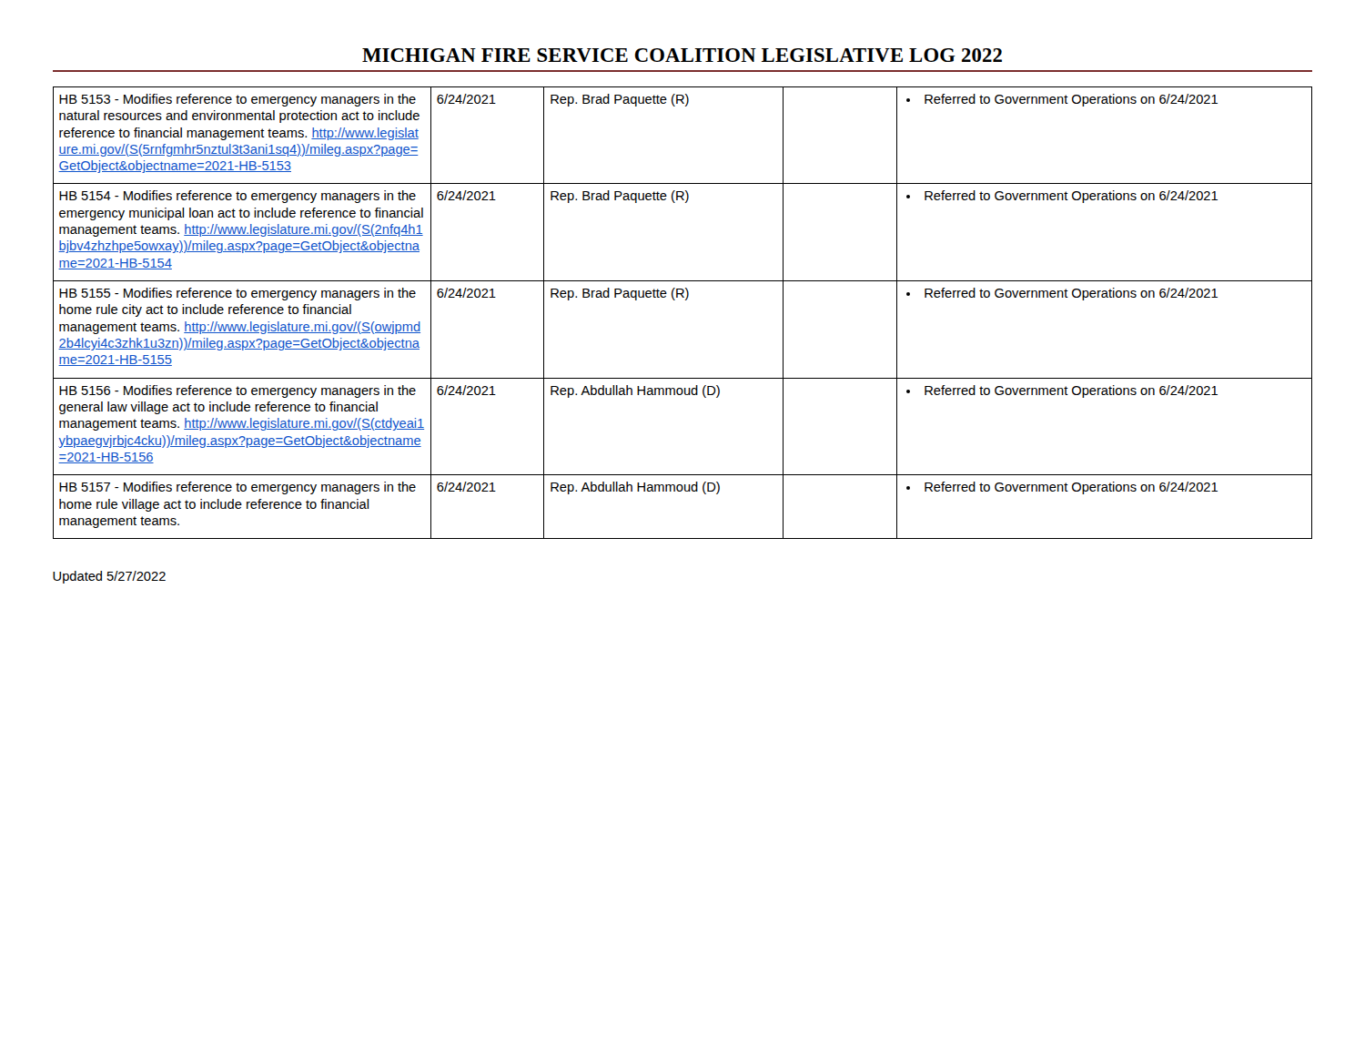MICHIGAN FIRE SERVICE COALITION LEGISLATIVE LOG 2022
| HB 5153 - Modifies reference to emergency managers in the natural resources and environmental protection act to include reference to financial management teams. http://www.legislature.mi.gov/(S(5rnfgmhr5nztul3t3ani1sq4))/mileg.aspx?page=GetObject&objectname=2021-HB-5153 | 6/24/2021 | Rep. Brad Paquette (R) | | Referred to Government Operations on 6/24/2021 |
| HB 5154 - Modifies reference to emergency managers in the emergency municipal loan act to include reference to financial management teams. http://www.legislature.mi.gov/(S(2nfq4h1bjbv4zhzhpe5owxay))/mileg.aspx?page=GetObject&objectname=2021-HB-5154 | 6/24/2021 | Rep. Brad Paquette (R) | | Referred to Government Operations on 6/24/2021 |
| HB 5155 - Modifies reference to emergency managers in the home rule city act to include reference to financial management teams. http://www.legislature.mi.gov/(S(owjpmd2b4lcyi4c3zhk1u3zn))/mileg.aspx?page=GetObject&objectname=2021-HB-5155 | 6/24/2021 | Rep. Brad Paquette (R) | | Referred to Government Operations on 6/24/2021 |
| HB 5156 - Modifies reference to emergency managers in the general law village act to include reference to financial management teams. http://www.legislature.mi.gov/(S(ctdyeai1ybpaegvjrbjc4cku))/mileg.aspx?page=GetObject&objectname=2021-HB-5156 | 6/24/2021 | Rep. Abdullah Hammoud (D) | | Referred to Government Operations on 6/24/2021 |
| HB 5157 - Modifies reference to emergency managers in the home rule village act to include reference to financial management teams. | 6/24/2021 | Rep. Abdullah Hammoud (D) | | Referred to Government Operations on 6/24/2021 |
Updated 5/27/2022